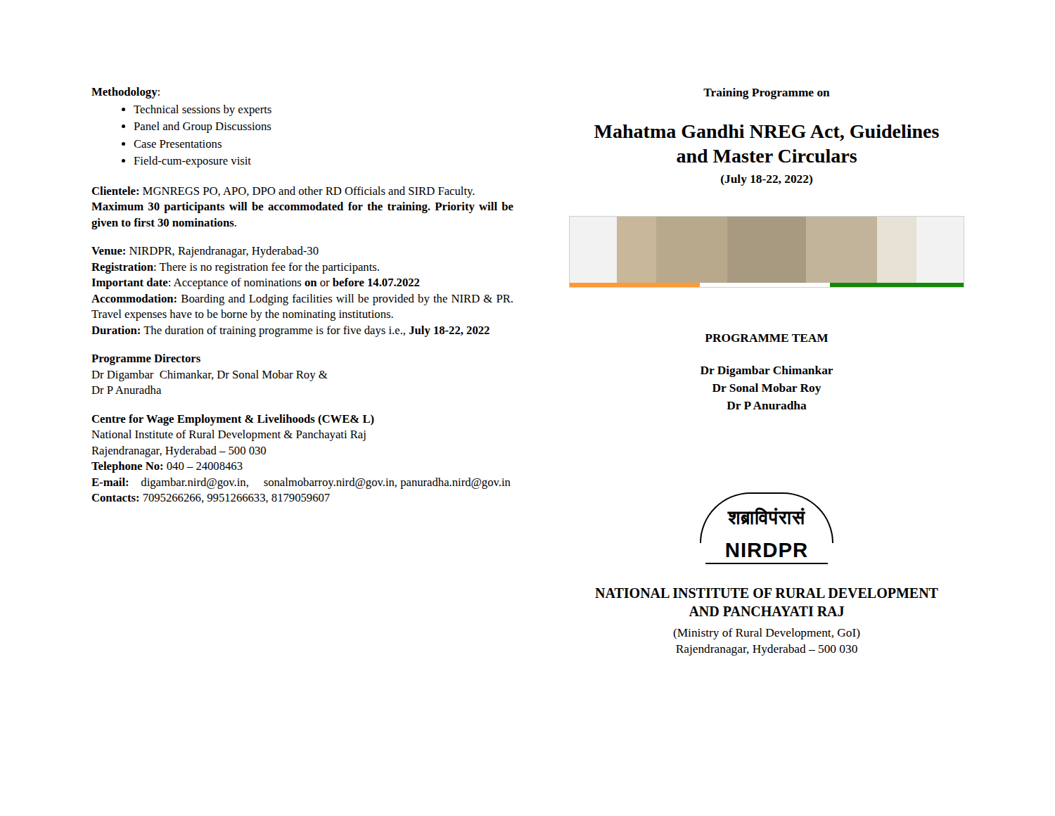Methodology:
Technical sessions by experts
Panel and Group Discussions
Case Presentations
Field-cum-exposure visit
Clientele: MGNREGS PO, APO, DPO and other RD Officials and SIRD Faculty.
Maximum 30 participants will be accommodated for the training. Priority will be given to first 30 nominations.
Venue: NIRDPR, Rajendranagar, Hyderabad-30
Registration: There is no registration fee for the participants.
Important date: Acceptance of nominations on or before 14.07.2022
Accommodation: Boarding and Lodging facilities will be provided by the NIRD & PR. Travel expenses have to be borne by the nominating institutions.
Duration: The duration of training programme is for five days i.e., July 18-22, 2022
Programme Directors
Dr Digambar Chimankar, Dr Sonal Mobar Roy &
Dr P Anuradha
Centre for Wage Employment & Livelihoods (CWE& L)
National Institute of Rural Development & Panchayati Raj
Rajendranagar, Hyderabad – 500 030
Telephone No: 040 – 24008463
E-mail: digambar.nird@gov.in, sonalmobarroy.nird@gov.in, panuradha.nird@gov.in
Contacts: 7095266266, 9951266633, 8179059607
Training Programme on
Mahatma Gandhi NREG Act, Guidelines
and Master Circulars
(July 18-22, 2022)
PROGRAMME TEAM
Dr Digambar Chimankar
Dr Sonal Mobar Roy
Dr P Anuradha
शब्राविपंरासं
NIRDPR
NATIONAL INSTITUTE OF RURAL DEVELOPMENT
AND PANCHAYATI RAJ
(Ministry of Rural Development, GoI)
Rajendranagar, Hyderabad – 500 030